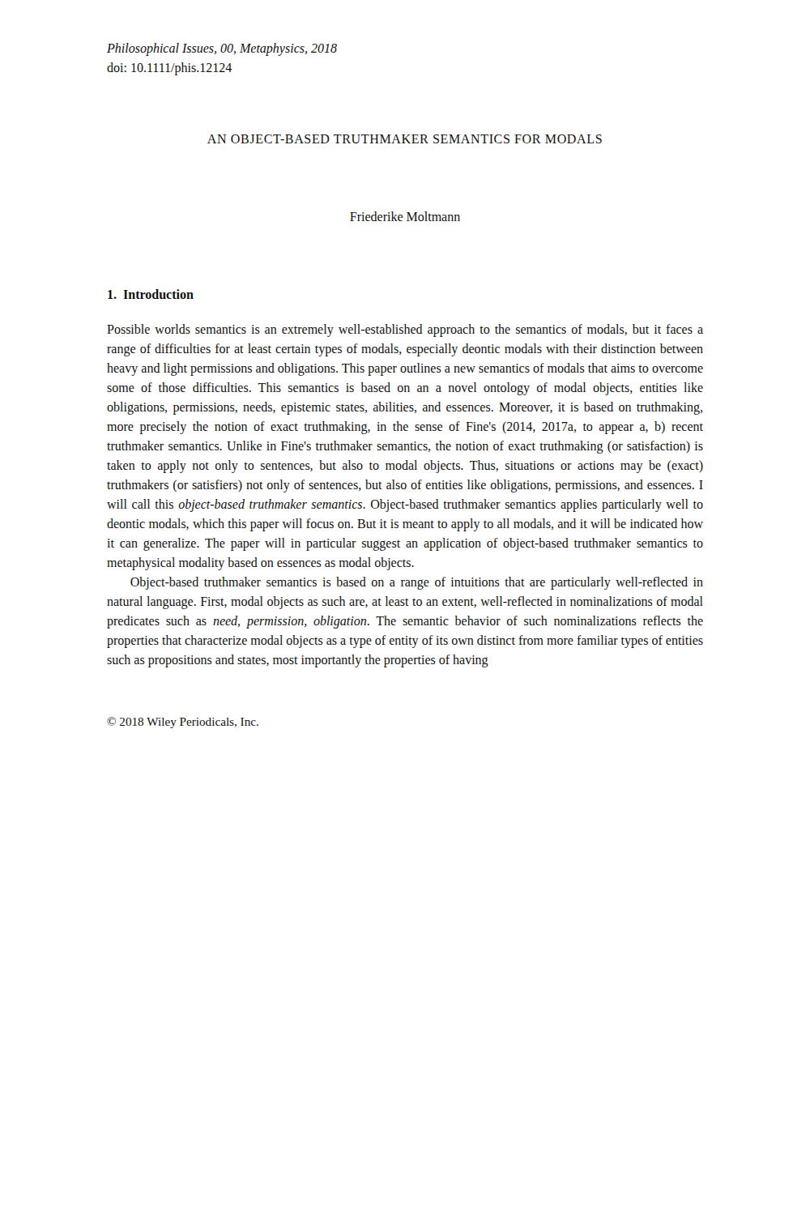Philosophical Issues, 00, Metaphysics, 2018
doi: 10.1111/phis.12124
An Object-Based Truthmaker Semantics for Modals
Friederike Moltmann
1. Introduction
Possible worlds semantics is an extremely well-established approach to the semantics of modals, but it faces a range of difficulties for at least certain types of modals, especially deontic modals with their distinction between heavy and light permissions and obligations. This paper outlines a new semantics of modals that aims to overcome some of those difficulties. This semantics is based on an a novel ontology of modal objects, entities like obligations, permissions, needs, epistemic states, abilities, and essences. Moreover, it is based on truthmaking, more precisely the notion of exact truthmaking, in the sense of Fine's (2014, 2017a, to appear a, b) recent truthmaker semantics. Unlike in Fine's truthmaker semantics, the notion of exact truthmaking (or satisfaction) is taken to apply not only to sentences, but also to modal objects. Thus, situations or actions may be (exact) truthmakers (or satisfiers) not only of sentences, but also of entities like obligations, permissions, and essences. I will call this object-based truthmaker semantics. Object-based truthmaker semantics applies particularly well to deontic modals, which this paper will focus on. But it is meant to apply to all modals, and it will be indicated how it can generalize. The paper will in particular suggest an application of object-based truthmaker semantics to metaphysical modality based on essences as modal objects.
Object-based truthmaker semantics is based on a range of intuitions that are particularly well-reflected in natural language. First, modal objects as such are, at least to an extent, well-reflected in nominalizations of modal predicates such as need, permission, obligation. The semantic behavior of such nominalizations reflects the properties that characterize modal objects as a type of entity of its own distinct from more familiar types of entities such as propositions and states, most importantly the properties of having
© 2018 Wiley Periodicals, Inc.